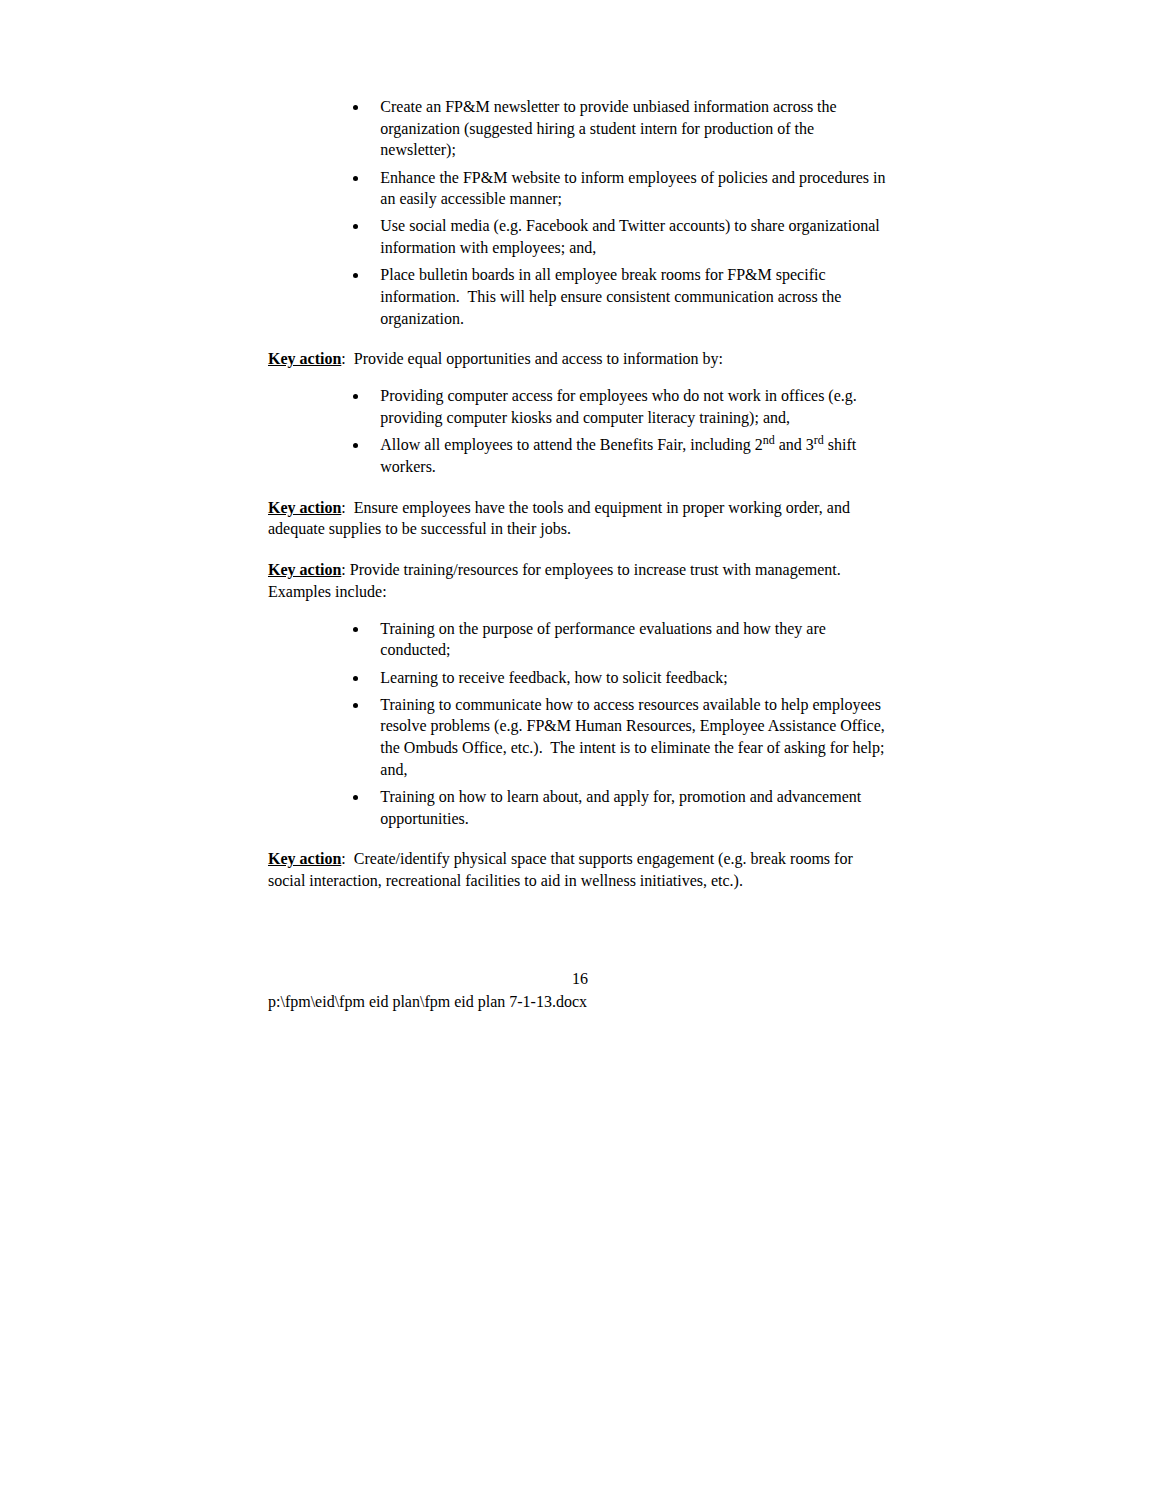Create an FP&M newsletter to provide unbiased information across the organization (suggested hiring a student intern for production of the newsletter);
Enhance the FP&M website to inform employees of policies and procedures in an easily accessible manner;
Use social media (e.g. Facebook and Twitter accounts) to share organizational information with employees; and,
Place bulletin boards in all employee break rooms for FP&M specific information. This will help ensure consistent communication across the organization.
Key action: Provide equal opportunities and access to information by:
Providing computer access for employees who do not work in offices (e.g. providing computer kiosks and computer literacy training); and,
Allow all employees to attend the Benefits Fair, including 2nd and 3rd shift workers.
Key action: Ensure employees have the tools and equipment in proper working order, and adequate supplies to be successful in their jobs.
Key action: Provide training/resources for employees to increase trust with management. Examples include:
Training on the purpose of performance evaluations and how they are conducted;
Learning to receive feedback, how to solicit feedback;
Training to communicate how to access resources available to help employees resolve problems (e.g. FP&M Human Resources, Employee Assistance Office, the Ombuds Office, etc.). The intent is to eliminate the fear of asking for help; and,
Training on how to learn about, and apply for, promotion and advancement opportunities.
Key action: Create/identify physical space that supports engagement (e.g. break rooms for social interaction, recreational facilities to aid in wellness initiatives, etc.).
16
p:\fpm\eid\fpm eid plan\fpm eid plan 7-1-13.docx